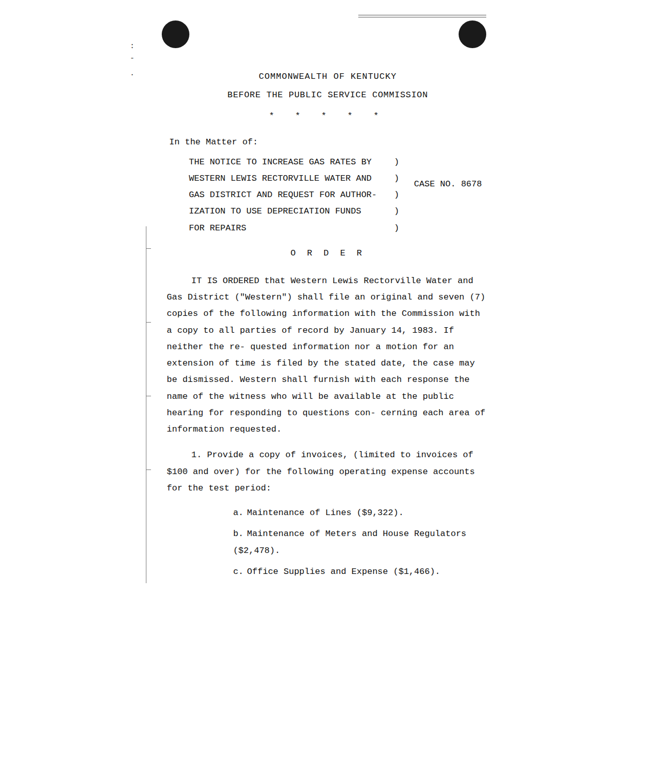: - .
COMMONWEALTH OF KENTUCKY
BEFORE THE PUBLIC SERVICE COMMISSION
* * * * *
In the Matter of:
| THE NOTICE TO INCREASE GAS RATES BY WESTERN LEWIS RECTORVILLE WATER AND GAS DISTRICT AND REQUEST FOR AUTHOR- IZATION TO USE DEPRECIATION FUNDS FOR REPAIRS | ) ) ) ) ) | CASE NO. 8678 |
O R D E R
IT IS ORDERED that Western Lewis Rectorville Water and Gas District ("Western") shall file an original and seven (7) copies of the following information with the Commission with a copy to all parties of record by January 14, 1983. If neither the re- quested information nor a motion for an extension of time is filed by the stated date, the case may be dismissed. Western shall furnish with each response the name of the witness who will be available at the public hearing for responding to questions con- cerning each area of information requested.
1. Provide a copy of invoices, (limited to invoices of $100 and over) for the following operating expense accounts for the test period:
a. Maintenance of Lines ($9,322).
b. Maintenance of Meters and House Regulators ($2,478).
c. Office Supplies and Expense ($1,466).